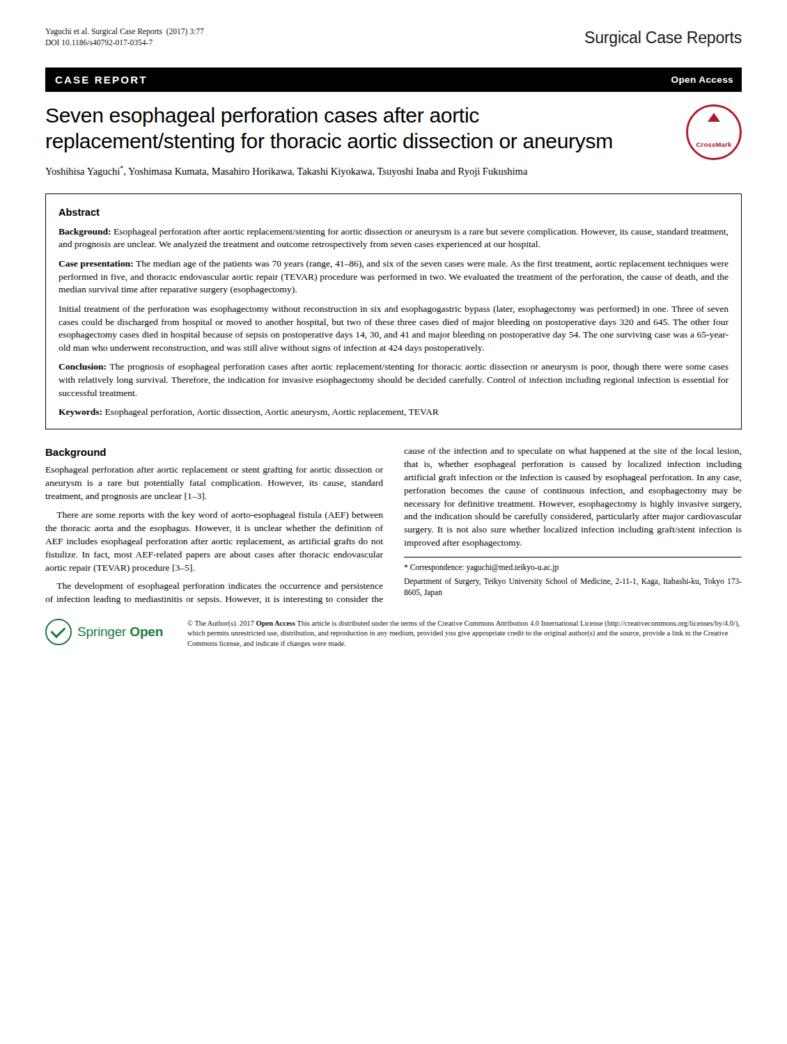Yaguchi et al. Surgical Case Reports (2017) 3:77
DOI 10.1186/s40792-017-0354-7
Surgical Case Reports
CASE REPORT Open Access
Seven esophageal perforation cases after aortic replacement/stenting for thoracic aortic dissection or aneurysm
CrossMark
Yoshihisa Yaguchi*, Yoshimasa Kumata, Masahiro Horikawa, Takashi Kiyokawa, Tsuyoshi Inaba and Ryoji Fukushima
Abstract
Background: Esophageal perforation after aortic replacement/stenting for aortic dissection or aneurysm is a rare but severe complication. However, its cause, standard treatment, and prognosis are unclear. We analyzed the treatment and outcome retrospectively from seven cases experienced at our hospital.
Case presentation: The median age of the patients was 70 years (range, 41–86), and six of the seven cases were male. As the first treatment, aortic replacement techniques were performed in five, and thoracic endovascular aortic repair (TEVAR) procedure was performed in two. We evaluated the treatment of the perforation, the cause of death, and the median survival time after reparative surgery (esophagectomy).
Initial treatment of the perforation was esophagectomy without reconstruction in six and esophagogastric bypass (later, esophagectomy was performed) in one. Three of seven cases could be discharged from hospital or moved to another hospital, but two of these three cases died of major bleeding on postoperative days 320 and 645. The other four esophagectomy cases died in hospital because of sepsis on postoperative days 14, 30, and 41 and major bleeding on postoperative day 54. The one surviving case was a 65-year-old man who underwent reconstruction, and was still alive without signs of infection at 424 days postoperatively.
Conclusion: The prognosis of esophageal perforation cases after aortic replacement/stenting for thoracic aortic dissection or aneurysm is poor, though there were some cases with relatively long survival. Therefore, the indication for invasive esophagectomy should be decided carefully. Control of infection including regional infection is essential for successful treatment.
Keywords: Esophageal perforation, Aortic dissection, Aortic aneurysm, Aortic replacement, TEVAR
Background
Esophageal perforation after aortic replacement or stent grafting for aortic dissection or aneurysm is a rare but potentially fatal complication. However, its cause, standard treatment, and prognosis are unclear [1–3].
There are some reports with the key word of aorto-esophageal fistula (AEF) between the thoracic aorta and the esophagus. However, it is unclear whether the definition of AEF includes esophageal perforation after aortic replacement, as artificial grafts do not fistulize. In fact, most AEF-related papers are about cases after thoracic endovascular aortic repair (TEVAR) procedure [3–5].
The development of esophageal perforation indicates the occurrence and persistence of infection leading to mediastinitis or sepsis. However, it is interesting to consider the cause of the infection and to speculate on what happened at the site of the local lesion, that is, whether esophageal perforation is caused by localized infection including artificial graft infection or the infection is caused by esophageal perforation. In any case, perforation becomes the cause of continuous infection, and esophagectomy may be necessary for definitive treatment. However, esophagectomy is highly invasive surgery, and the indication should be carefully considered, particularly after major cardiovascular surgery. It is not also sure whether localized infection including graft/stent infection is improved after esophagectomy.
* Correspondence: yaguchi@med.teikyo-u.ac.jp
Department of Surgery, Teikyo University School of Medicine, 2-11-1, Kaga, Itabashi-ku, Tokyo 173-8605, Japan
Springer Open
© The Author(s). 2017 Open Access This article is distributed under the terms of the Creative Commons Attribution 4.0 International License (http://creativecommons.org/licenses/by/4.0/), which permits unrestricted use, distribution, and reproduction in any medium, provided you give appropriate credit to the original author(s) and the source, provide a link to the Creative Commons license, and indicate if changes were made.